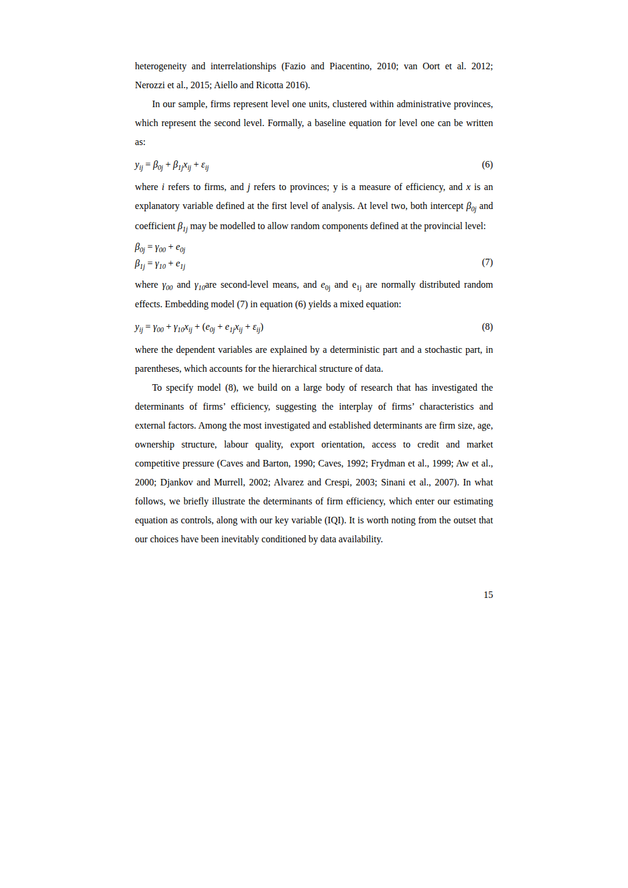heterogeneity and interrelationships (Fazio and Piacentino, 2010; van Oort et al. 2012; Nerozzi et al., 2015; Aiello and Ricotta 2016).
In our sample, firms represent level one units, clustered within administrative provinces, which represent the second level. Formally, a baseline equation for level one can be written as:
(6) yij = β0j + β1jxij + εij
where i refers to firms, and j refers to provinces; y is a measure of efficiency, and x is an explanatory variable defined at the first level of analysis. At level two, both intercept β0j and coefficient β1j may be modelled to allow random components defined at the provincial level:
(7) β0j = γ00 + e0j
β1j = γ10 + e1j
where γ00 and γ10are second-level means, and e 0j and e1j are normally distributed random effects. Embedding model (7) in equation (6) yields a mixed equation:
(8) yij = γ00 + γ10xij + (e0j + e1jxij + εij)
where the dependent variables are explained by a deterministic part and a stochastic part, in parentheses, which accounts for the hierarchical structure of data.
To specify model (8), we build on a large body of research that has investigated the determinants of firms’ efficiency, suggesting the interplay of firms’ characteristics and external factors. Among the most investigated and established determinants are firm size, age, ownership structure, labour quality, export orientation, access to credit and market competitive pressure (Caves and Barton, 1990; Caves, 1992; Frydman et al., 1999; Aw et al., 2000; Djankov and Murrell, 2002; Alvarez and Crespi, 2003; Sinani et al., 2007). In what follows, we briefly illustrate the determinants of firm efficiency, which enter our estimating equation as controls, along with our key variable (IQI). It is worth noting from the outset that our choices have been inevitably conditioned by data availability.
15